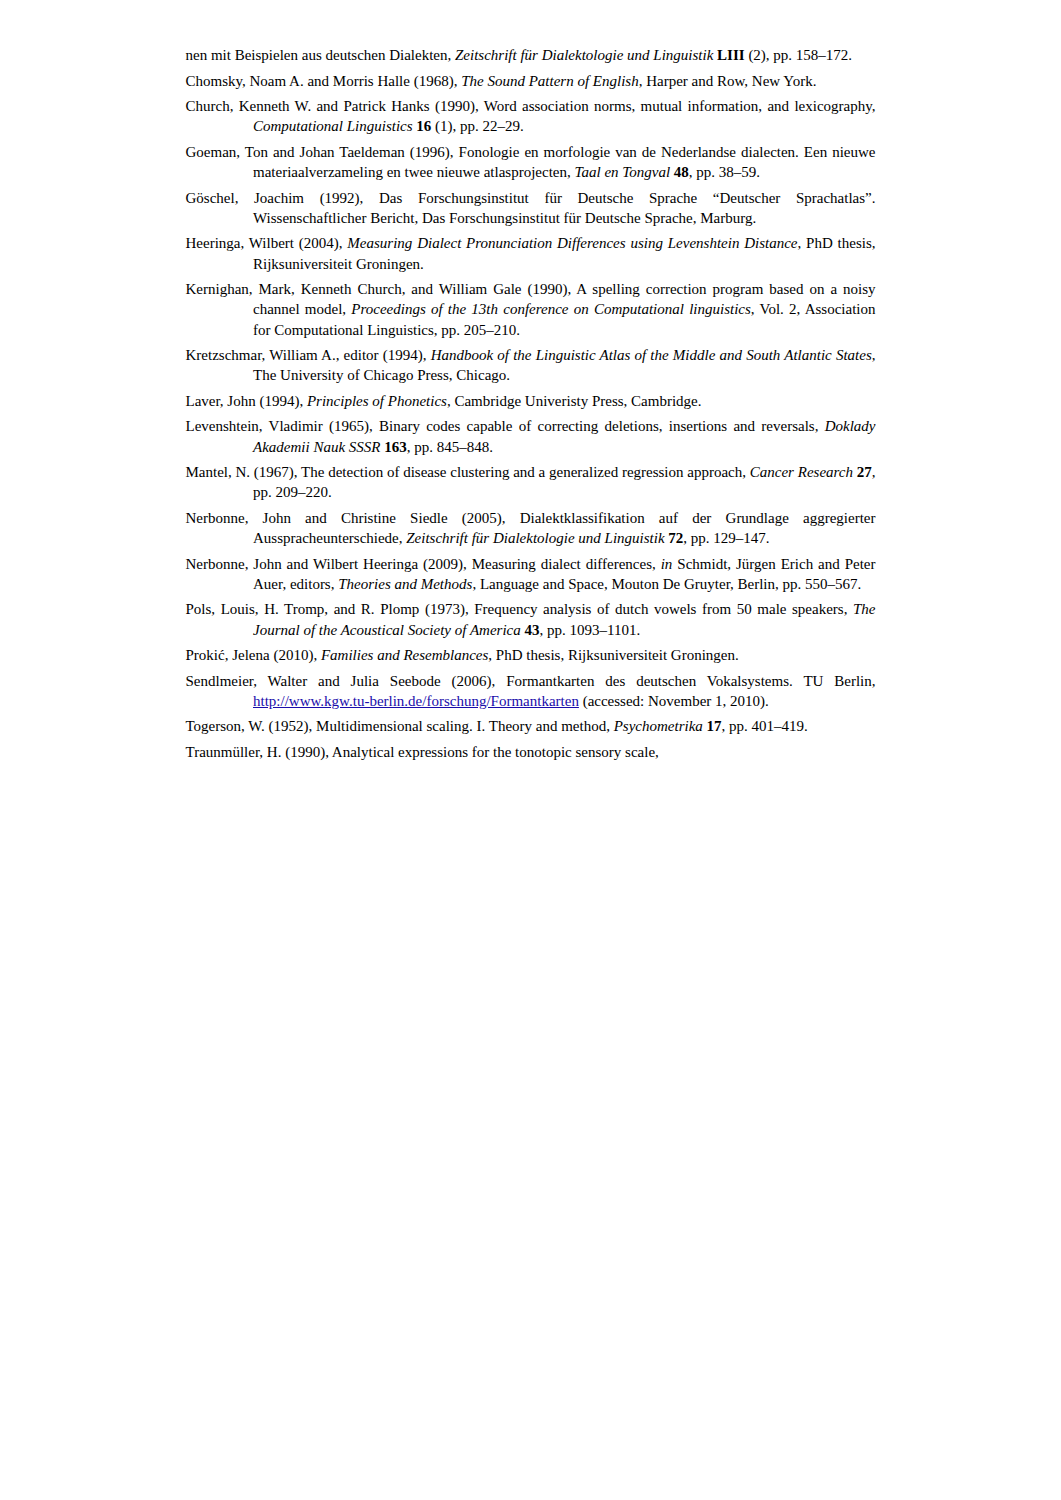nen mit Beispielen aus deutschen Dialekten, Zeitschrift für Dialektologie und Linguistik LIII (2), pp. 158–172.
Chomsky, Noam A. and Morris Halle (1968), The Sound Pattern of English, Harper and Row, New York.
Church, Kenneth W. and Patrick Hanks (1990), Word association norms, mutual information, and lexicography, Computational Linguistics 16 (1), pp. 22–29.
Goeman, Ton and Johan Taeldeman (1996), Fonologie en morfologie van de Nederlandse dialecten. Een nieuwe materiaalverzameling en twee nieuwe atlasprojecten, Taal en Tongval 48, pp. 38–59.
Göschel, Joachim (1992), Das Forschungsinstitut für Deutsche Sprache “Deutscher Sprachatlas”. Wissenschaftlicher Bericht, Das Forschungsinstitut für Deutsche Sprache, Marburg.
Heeringa, Wilbert (2004), Measuring Dialect Pronunciation Differences using Levenshtein Distance, PhD thesis, Rijksuniversiteit Groningen.
Kernighan, Mark, Kenneth Church, and William Gale (1990), A spelling correction program based on a noisy channel model, Proceedings of the 13th conference on Computational linguistics, Vol. 2, Association for Computational Linguistics, pp. 205–210.
Kretzschmar, William A., editor (1994), Handbook of the Linguistic Atlas of the Middle and South Atlantic States, The University of Chicago Press, Chicago.
Laver, John (1994), Principles of Phonetics, Cambridge Univeristy Press, Cambridge.
Levenshtein, Vladimir (1965), Binary codes capable of correcting deletions, insertions and reversals, Doklady Akademii Nauk SSSR 163, pp. 845–848.
Mantel, N. (1967), The detection of disease clustering and a generalized regression approach, Cancer Research 27, pp. 209–220.
Nerbonne, John and Christine Siedle (2005), Dialektklassifikation auf der Grundlage aggregierter Ausspracheunterschiede, Zeitschrift für Dialektologie und Linguistik 72, pp. 129–147.
Nerbonne, John and Wilbert Heeringa (2009), Measuring dialect differences, in Schmidt, Jürgen Erich and Peter Auer, editors, Theories and Methods, Language and Space, Mouton De Gruyter, Berlin, pp. 550–567.
Pols, Louis, H. Tromp, and R. Plomp (1973), Frequency analysis of dutch vowels from 50 male speakers, The Journal of the Acoustical Society of America 43, pp. 1093–1101.
Prokić, Jelena (2010), Families and Resemblances, PhD thesis, Rijksuniversiteit Groningen.
Sendlmeier, Walter and Julia Seebode (2006), Formantkarten des deutschen Vokalsystems. TU Berlin, http://www.kgw.tu-berlin.de/forschung/Formantkarten (accessed: November 1, 2010).
Togerson, W. (1952), Multidimensional scaling. I. Theory and method, Psychometrika 17, pp. 401–419.
Traunmüller, H. (1990), Analytical expressions for the tonotopic sensory scale,